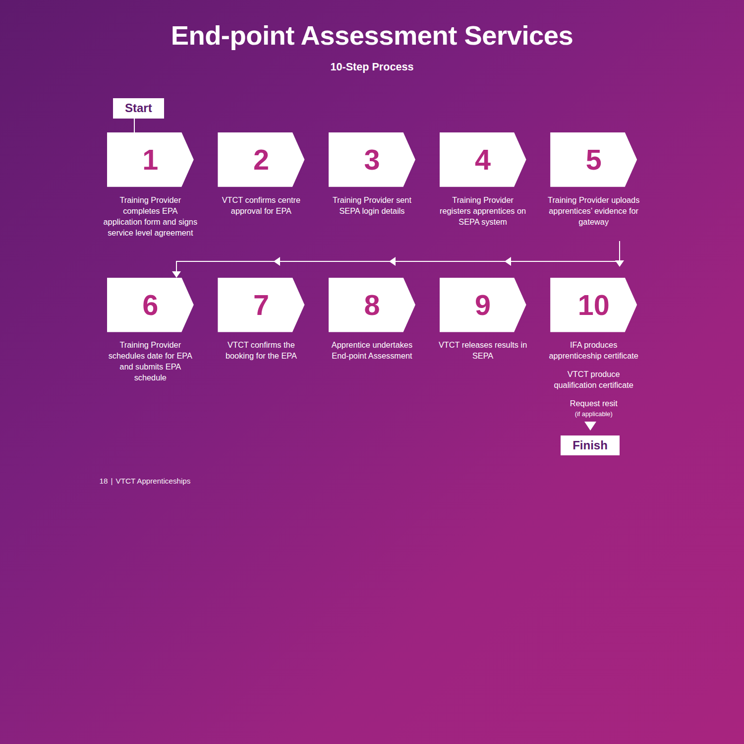End-point Assessment Services
10-Step Process
Start
1
Training Provider completes EPA application form and signs service level agreement
2
VTCT confirms centre approval for EPA
3
Training Provider sent SEPA login details
4
Training Provider registers apprentices on SEPA system
5
Training Provider uploads apprentices’ evidence for gateway
6
Training Provider schedules date for EPA and submits EPA schedule
7
VTCT confirms the booking for the EPA
8
Apprentice undertakes End-point Assessment
9
VTCT releases results in SEPA
10
IFA produces apprenticeship certificate
VTCT produce qualification certificate
Request resit
(if applicable)
Finish
18|VTCT Apprenticeships